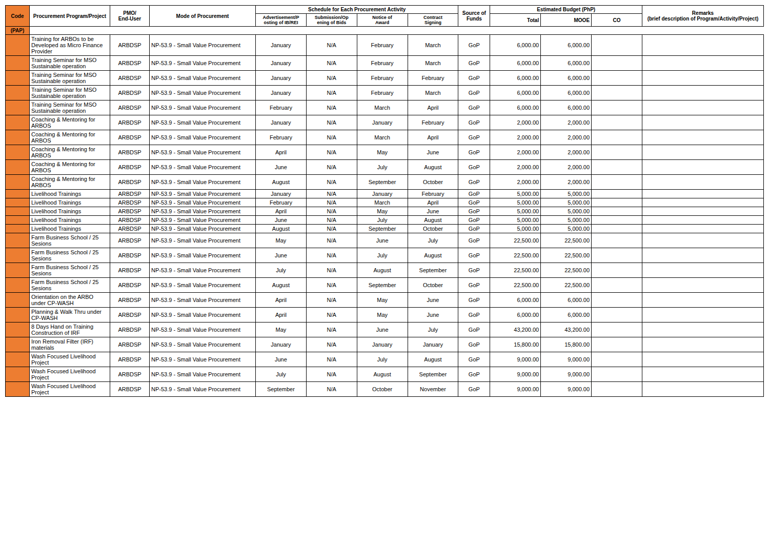| Code | Procurement Program/Project | PMO/ End-User | Mode of Procurement | Schedule for Each Procurement Activity | Source of Funds | Estimated Budget (PhP) | Remarks (brief description of Program/Activity/Project) |
| --- | --- | --- | --- | --- | --- | --- | --- |
| Advertisement/P osting of IB/REI | Submission/Op ening of Bids | Notice of Award | Contract Signing | Total | MOOE | CO |
| (PAP) | |
| | Training for ARBOs to be Developed as Micro Finance Provider | ARBDSP | NP-53.9 - Small Value Procurement | January | N/A | February | March | GoP | 6,000.00 | 6,000.00 | | |
| | Training Seminar for MSO Sustainable operation | ARBDSP | NP-53.9 - Small Value Procurement | January | N/A | February | March | GoP | 6,000.00 | 6,000.00 | | |
| | Training Seminar for MSO Sustainable operation | ARBDSP | NP-53.9 - Small Value Procurement | January | N/A | February | February | GoP | 6,000.00 | 6,000.00 | | |
| | Training Seminar for MSO Sustainable operation | ARBDSP | NP-53.9 - Small Value Procurement | January | N/A | February | March | GoP | 6,000.00 | 6,000.00 | | |
| | Training Seminar for MSO Sustainable operation | ARBDSP | NP-53.9 - Small Value Procurement | February | N/A | March | April | GoP | 6,000.00 | 6,000.00 | | |
| | Coaching & Mentoring for ARBOS | ARBDSP | NP-53.9 - Small Value Procurement | January | N/A | January | February | GoP | 2,000.00 | 2,000.00 | | |
| | Coaching & Mentoring for ARBOS | ARBDSP | NP-53.9 - Small Value Procurement | February | N/A | March | April | GoP | 2,000.00 | 2,000.00 | | |
| | Coaching & Mentoring for ARBOS | ARBDSP | NP-53.9 - Small Value Procurement | April | N/A | May | June | GoP | 2,000.00 | 2,000.00 | | |
| | Coaching & Mentoring for ARBOS | ARBDSP | NP-53.9 - Small Value Procurement | June | N/A | July | August | GoP | 2,000.00 | 2,000.00 | | |
| | Coaching & Mentoring for ARBOS | ARBDSP | NP-53.9 - Small Value Procurement | August | N/A | September | October | GoP | 2,000.00 | 2,000.00 | | |
| | Livelihood Trainings | ARBDSP | NP-53.9 - Small Value Procurement | January | N/A | January | February | GoP | 5,000.00 | 5,000.00 | | |
| | Livelihood Trainings | ARBDSP | NP-53.9 - Small Value Procurement | February | N/A | March | April | GoP | 5,000.00 | 5,000.00 | | |
| | Livelihood Trainings | ARBDSP | NP-53.9 - Small Value Procurement | April | N/A | May | June | GoP | 5,000.00 | 5,000.00 | | |
| | Livelihood Trainings | ARBDSP | NP-53.9 - Small Value Procurement | June | N/A | July | August | GoP | 5,000.00 | 5,000.00 | | |
| | Livelihood Trainings | ARBDSP | NP-53.9 - Small Value Procurement | August | N/A | September | October | GoP | 5,000.00 | 5,000.00 | | |
| | Farm Business School / 25 Sesions | ARBDSP | NP-53.9 - Small Value Procurement | May | N/A | June | July | GoP | 22,500.00 | 22,500.00 | | |
| | Farm Business School / 25 Sesions | ARBDSP | NP-53.9 - Small Value Procurement | June | N/A | July | August | GoP | 22,500.00 | 22,500.00 | | |
| | Farm Business School / 25 Sesions | ARBDSP | NP-53.9 - Small Value Procurement | July | N/A | August | September | GoP | 22,500.00 | 22,500.00 | | |
| | Farm Business School / 25 Sesions | ARBDSP | NP-53.9 - Small Value Procurement | August | N/A | September | October | GoP | 22,500.00 | 22,500.00 | | |
| | Orientation on the ARBO under CP-WASH | ARBDSP | NP-53.9 - Small Value Procurement | April | N/A | May | June | GoP | 6,000.00 | 6,000.00 | | |
| | Planning & Walk Thru under CP-WASH | ARBDSP | NP-53.9 - Small Value Procurement | April | N/A | May | June | GoP | 6,000.00 | 6,000.00 | | |
| | 8 Days Hand on Training Construction of IRF | ARBDSP | NP-53.9 - Small Value Procurement | May | N/A | June | July | GoP | 43,200.00 | 43,200.00 | | |
| | Iron Removal Filter (IRF) materials | ARBDSP | NP-53.9 - Small Value Procurement | January | N/A | January | January | GoP | 15,800.00 | 15,800.00 | | |
| | Wash Focused Livelihood Project | ARBDSP | NP-53.9 - Small Value Procurement | June | N/A | July | August | GoP | 9,000.00 | 9,000.00 | | |
| | Wash Focused Livelihood Project | ARBDSP | NP-53.9 - Small Value Procurement | July | N/A | August | September | GoP | 9,000.00 | 9,000.00 | | |
| | Wash Focused Livelihood Project | ARBDSP | NP-53.9 - Small Value Procurement | September | N/A | October | November | GoP | 9,000.00 | 9,000.00 | | |